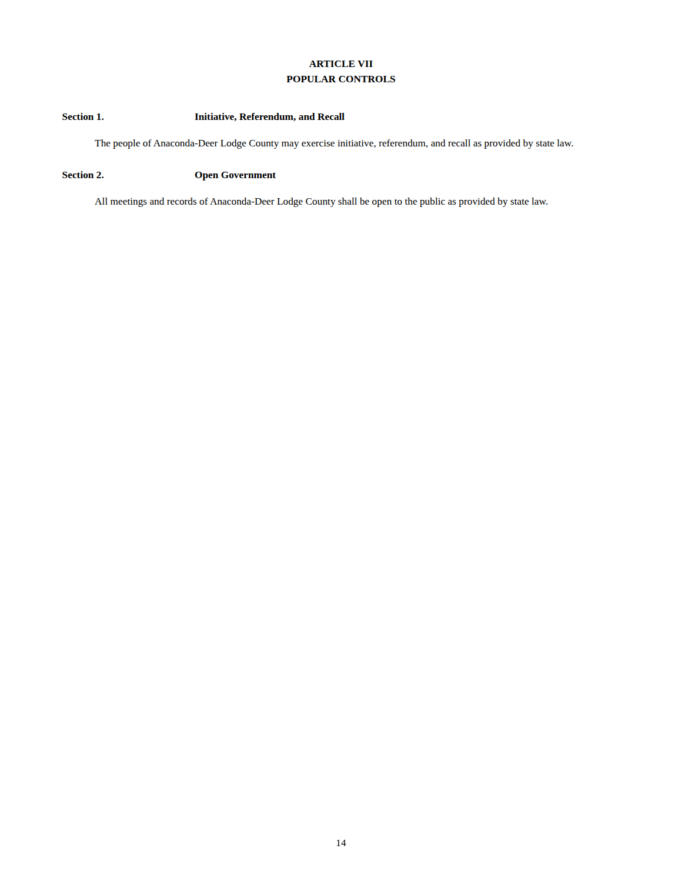ARTICLE VII POPULAR CONTROLS
Section 1. Initiative, Referendum, and Recall
The people of Anaconda-Deer Lodge County may exercise initiative, referendum, and recall as provided by state law.
Section 2. Open Government
All meetings and records of Anaconda-Deer Lodge County shall be open to the public as provided by state law.
14